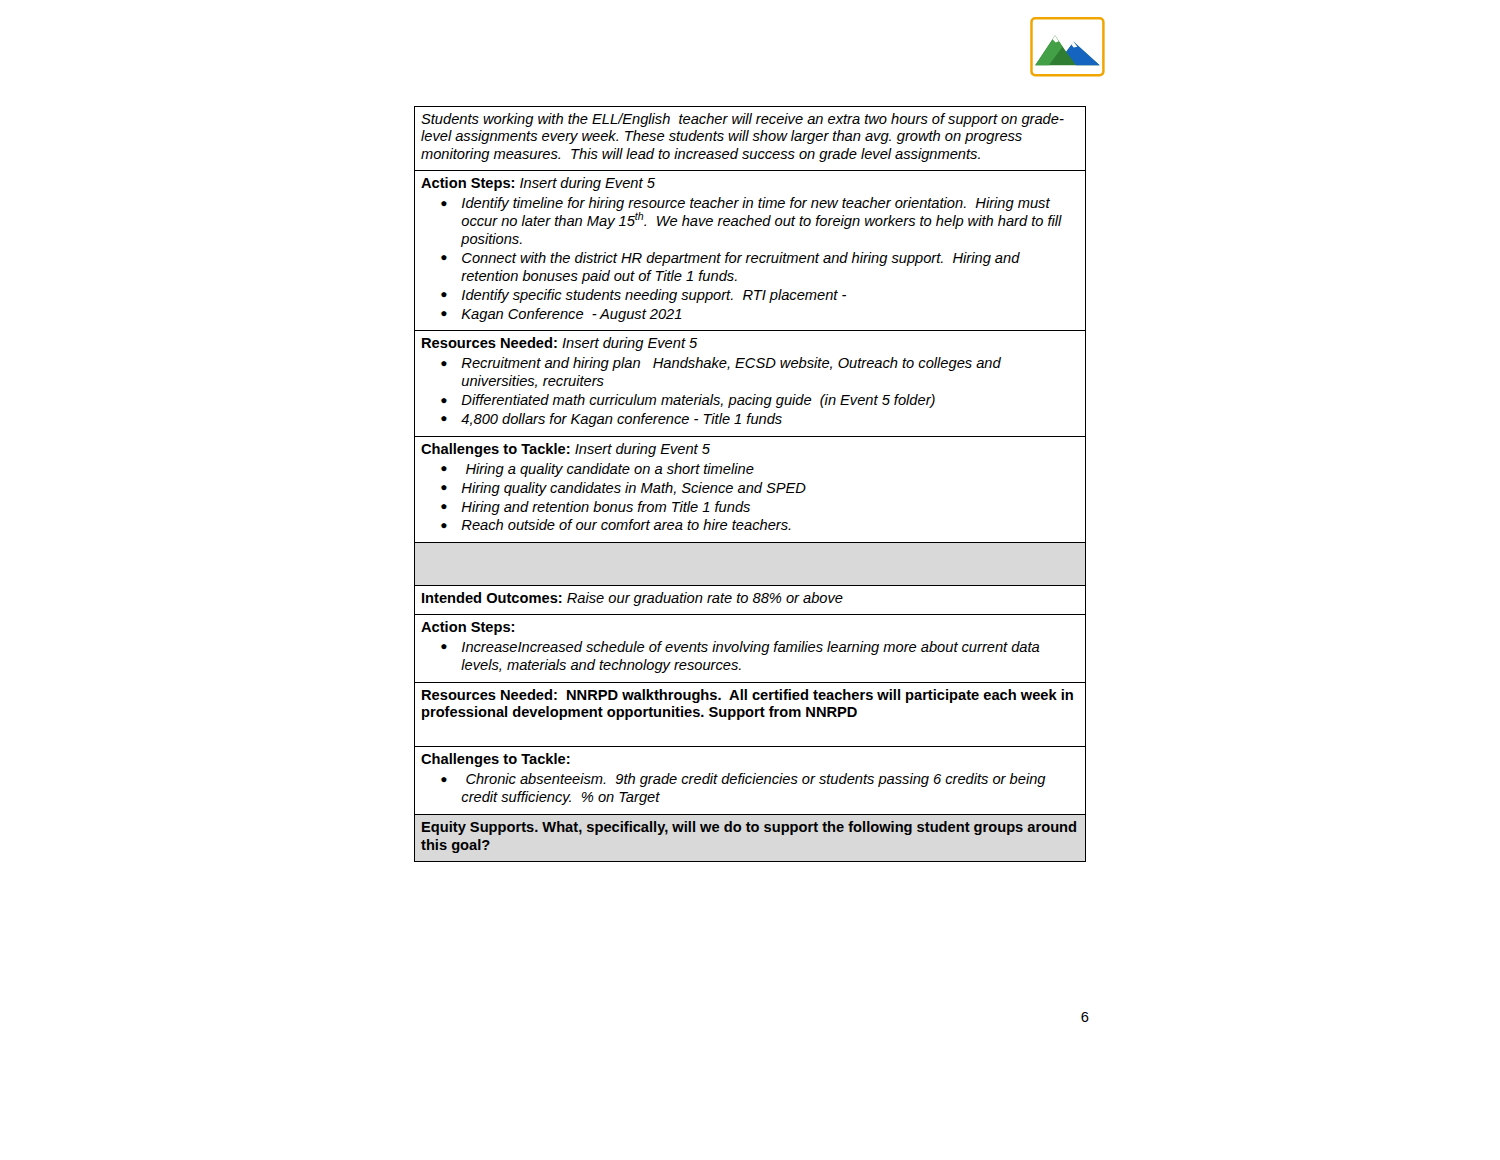| Students working with the ELL/English teacher will receive an extra two hours of support on grade-level assignments every week. These students will show larger than avg. growth on progress monitoring measures. This will lead to increased success on grade level assignments. |
| Action Steps: Insert during Event 5 Identify timeline for hiring resource teacher in time for new teacher orientation. Hiring must occur no later than May 15 th . We have reached out to foreign workers to help with hard to fill positions. Connect with the district HR department for recruitment and hiring support. Hiring and retention bonuses paid out of Title 1 funds. Identify specific students needing support. RTI placement - Kagan Conference - August 2021 |
| Resources Needed: Insert during Event 5 Recruitment and hiring plan Handshake, ECSD website, Outreach to colleges and universities, recruiters Differentiated math curriculum materials, pacing guide (in Event 5 folder) 4,800 dollars for Kagan conference - Title 1 funds |
| Challenges to Tackle: Insert during Event 5 Hiring a quality candidate on a short timeline Hiring quality candidates in Math, Science and SPED Hiring and retention bonus from Title 1 funds Reach outside of our comfort area to hire teachers. |
| Intended Outcomes: Raise our graduation rate to 88% or above |
| Action Steps: IncreaseIncreased schedule of events involving families learning more about current data levels, materials and technology resources. |
| Resources Needed: NNRPD walkthroughs. All certified teachers will participate each week in professional development opportunities. Support from NNRPD |
| Challenges to Tackle: Chronic absenteeism. 9th grade credit deficiencies or students passing 6 credits or being credit sufficiency. % on Target |
| Equity Supports. What, specifically, will we do to support the following student groups around this goal? |
6